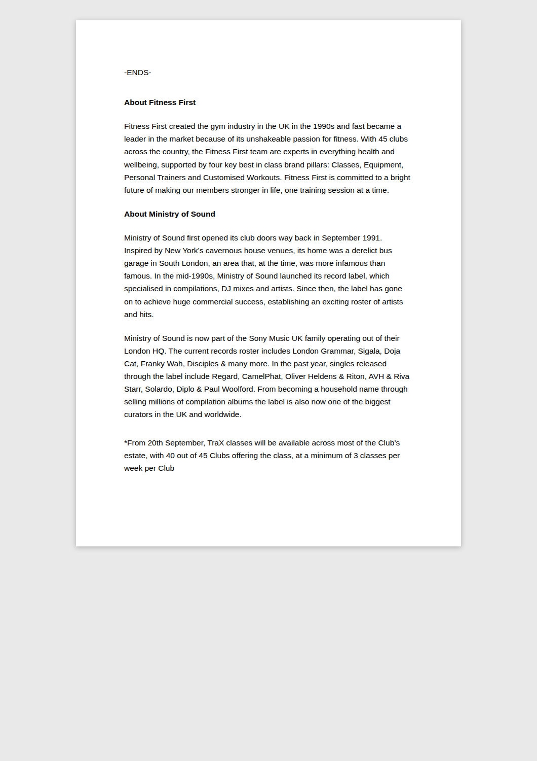-ENDS-
About Fitness First
Fitness First created the gym industry in the UK in the 1990s and fast became a leader in the market because of its unshakeable passion for fitness. With 45 clubs across the country, the Fitness First team are experts in everything health and wellbeing, supported by four key best in class brand pillars: Classes, Equipment, Personal Trainers and Customised Workouts. Fitness First is committed to a bright future of making our members stronger in life, one training session at a time.
About Ministry of Sound
Ministry of Sound first opened its club doors way back in September 1991.
Inspired by New York’s cavernous house venues, its home was a derelict bus garage in South London, an area that, at the time, was more infamous than famous. In the mid-1990s, Ministry of Sound launched its record label, which specialised in compilations, DJ mixes and artists. Since then, the label has gone on to achieve huge commercial success, establishing an exciting roster of artists and hits.
Ministry of Sound is now part of the Sony Music UK family operating out of their London HQ. The current records roster includes London Grammar, Sigala, Doja Cat, Franky Wah, Disciples & many more. In the past year, singles released through the label include Regard, CamelPhat, Oliver Heldens & Riton, AVH & Riva Starr, Solardo, Diplo & Paul Woolford. From becoming a household name through selling millions of compilation albums the label is also now one of the biggest curators in the UK and worldwide.
*From 20th September, TraX classes will be available across most of the Club’s estate, with 40 out of 45 Clubs offering the class, at a minimum of 3 classes per week per Club